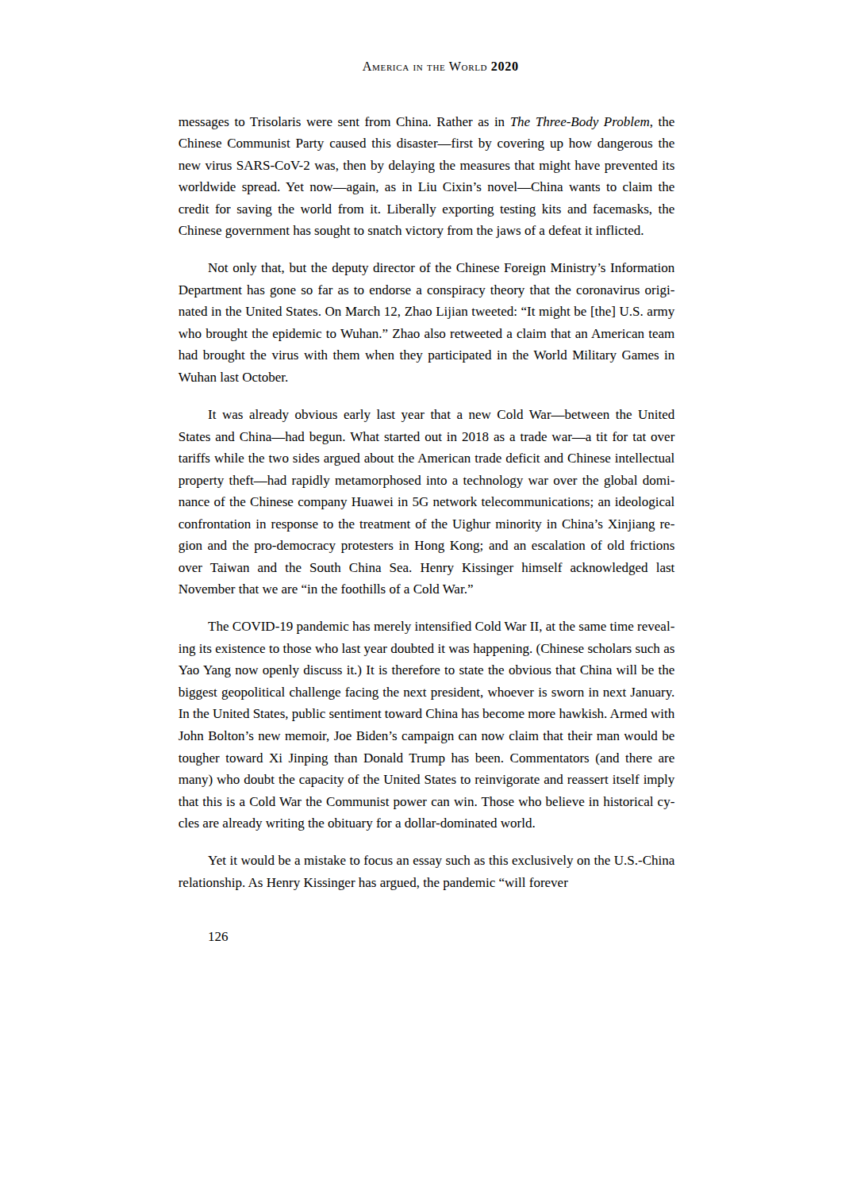America in the World 2020
messages to Trisolaris were sent from China. Rather as in The Three-Body Problem, the Chinese Communist Party caused this disaster—first by covering up how dangerous the new virus SARS-CoV-2 was, then by delaying the measures that might have prevented its worldwide spread. Yet now—again, as in Liu Cixin’s novel—China wants to claim the credit for saving the world from it. Liberally exporting testing kits and facemasks, the Chinese government has sought to snatch victory from the jaws of a defeat it inflicted.
Not only that, but the deputy director of the Chinese Foreign Ministry’s Information Department has gone so far as to endorse a conspiracy theory that the coronavirus originated in the United States. On March 12, Zhao Lijian tweeted: “It might be [the] U.S. army who brought the epidemic to Wuhan.” Zhao also retweeted a claim that an American team had brought the virus with them when they participated in the World Military Games in Wuhan last October.
It was already obvious early last year that a new Cold War—between the United States and China—had begun. What started out in 2018 as a trade war—a tit for tat over tariffs while the two sides argued about the American trade deficit and Chinese intellectual property theft—had rapidly metamorphosed into a technology war over the global dominance of the Chinese company Huawei in 5G network telecommunications; an ideological confrontation in response to the treatment of the Uighur minority in China’s Xinjiang region and the pro-democracy protesters in Hong Kong; and an escalation of old frictions over Taiwan and the South China Sea. Henry Kissinger himself acknowledged last November that we are “in the foothills of a Cold War.”
The COVID-19 pandemic has merely intensified Cold War II, at the same time revealing its existence to those who last year doubted it was happening. (Chinese scholars such as Yao Yang now openly discuss it.) It is therefore to state the obvious that China will be the biggest geopolitical challenge facing the next president, whoever is sworn in next January. In the United States, public sentiment toward China has become more hawkish. Armed with John Bolton’s new memoir, Joe Biden’s campaign can now claim that their man would be tougher toward Xi Jinping than Donald Trump has been. Commentators (and there are many) who doubt the capacity of the United States to reinvigorate and reassert itself imply that this is a Cold War the Communist power can win. Those who believe in historical cycles are already writing the obituary for a dollar-dominated world.
Yet it would be a mistake to focus an essay such as this exclusively on the U.S.-China relationship. As Henry Kissinger has argued, the pandemic “will forever
126